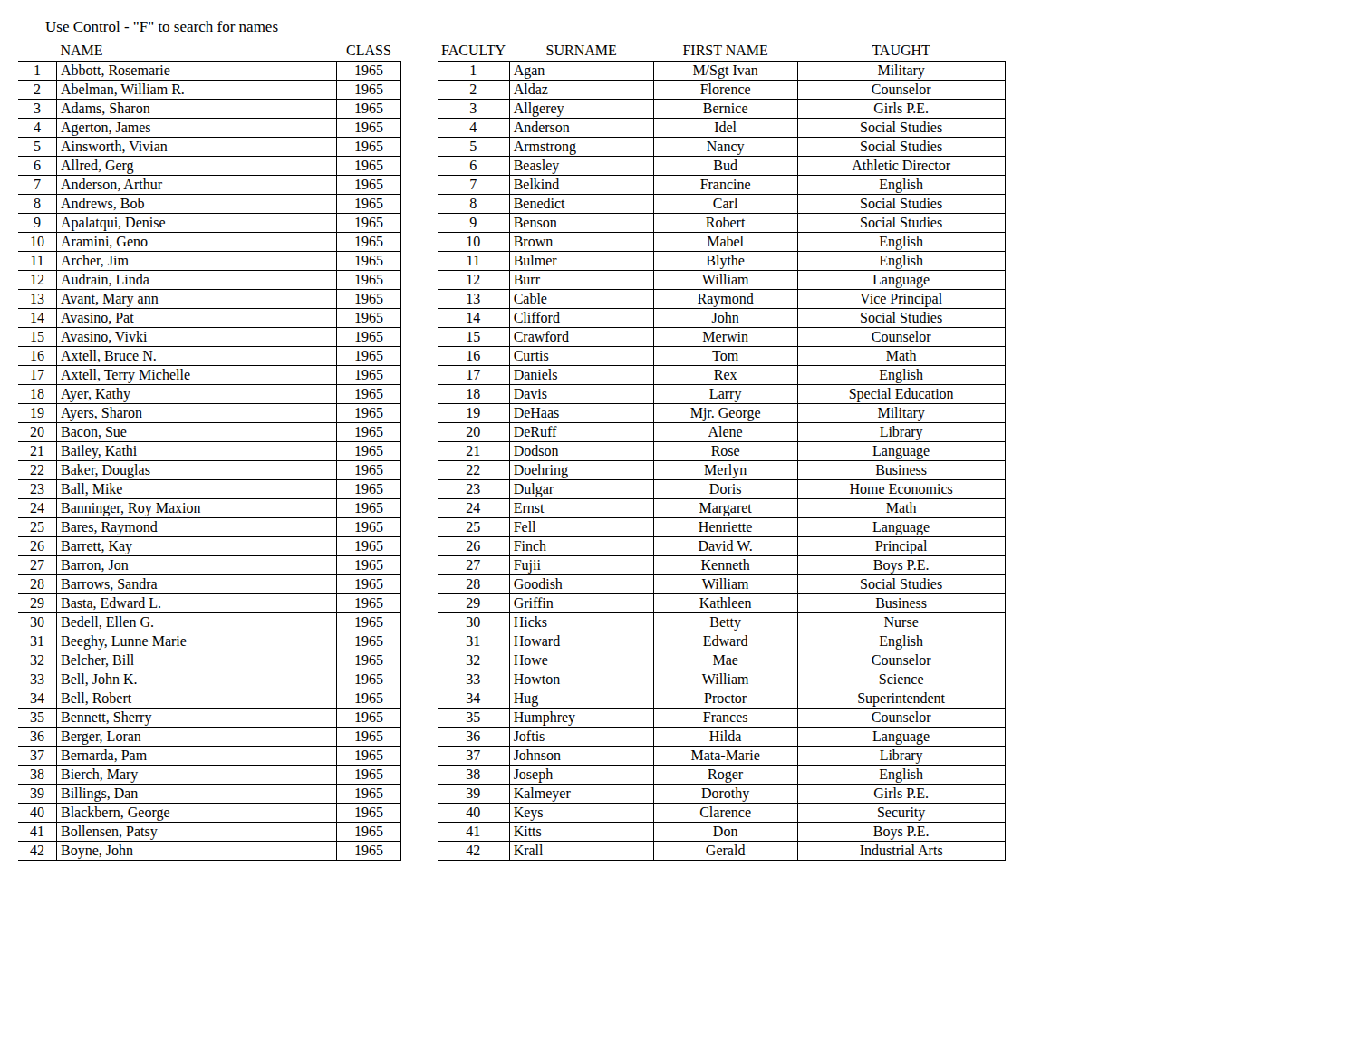Use Control - "F" to search for names
| | NAME | CLASS |
| --- | --- | --- |
| 1 | Abbott, Rosemarie | 1965 |
| 2 | Abelman, William R. | 1965 |
| 3 | Adams, Sharon | 1965 |
| 4 | Agerton, James | 1965 |
| 5 | Ainsworth, Vivian | 1965 |
| 6 | Allred, Gerg | 1965 |
| 7 | Anderson, Arthur | 1965 |
| 8 | Andrews, Bob | 1965 |
| 9 | Apalatqui, Denise | 1965 |
| 10 | Aramini, Geno | 1965 |
| 11 | Archer, Jim | 1965 |
| 12 | Audrain, Linda | 1965 |
| 13 | Avant, Mary ann | 1965 |
| 14 | Avasino, Pat | 1965 |
| 15 | Avasino, Vivki | 1965 |
| 16 | Axtell, Bruce N. | 1965 |
| 17 | Axtell, Terry Michelle | 1965 |
| 18 | Ayer, Kathy | 1965 |
| 19 | Ayers, Sharon | 1965 |
| 20 | Bacon, Sue | 1965 |
| 21 | Bailey, Kathi | 1965 |
| 22 | Baker, Douglas | 1965 |
| 23 | Ball, Mike | 1965 |
| 24 | Banninger, Roy Maxion | 1965 |
| 25 | Bares, Raymond | 1965 |
| 26 | Barrett, Kay | 1965 |
| 27 | Barron, Jon | 1965 |
| 28 | Barrows, Sandra | 1965 |
| 29 | Basta, Edward L. | 1965 |
| 30 | Bedell, Ellen G. | 1965 |
| 31 | Beeghy, Lunne Marie | 1965 |
| 32 | Belcher, Bill | 1965 |
| 33 | Bell, John K. | 1965 |
| 34 | Bell, Robert | 1965 |
| 35 | Bennett, Sherry | 1965 |
| 36 | Berger, Loran | 1965 |
| 37 | Bernarda, Pam | 1965 |
| 38 | Bierch, Mary | 1965 |
| 39 | Billings, Dan | 1965 |
| 40 | Blackbern, George | 1965 |
| 41 | Bollensen, Patsy | 1965 |
| 42 | Boyne, John | 1965 |
| FACULTY | SURNAME | FIRST NAME | TAUGHT |
| --- | --- | --- | --- |
| 1 | Agan | M/Sgt Ivan | Military |
| 2 | Aldaz | Florence | Counselor |
| 3 | Allgerey | Bernice | Girls P.E. |
| 4 | Anderson | Idel | Social Studies |
| 5 | Armstrong | Nancy | Social Studies |
| 6 | Beasley | Bud | Athletic Director |
| 7 | Belkind | Francine | English |
| 8 | Benedict | Carl | Social Studies |
| 9 | Benson | Robert | Social Studies |
| 10 | Brown | Mabel | English |
| 11 | Bulmer | Blythe | English |
| 12 | Burr | William | Language |
| 13 | Cable | Raymond | Vice Principal |
| 14 | Clifford | John | Social Studies |
| 15 | Crawford | Merwin | Counselor |
| 16 | Curtis | Tom | Math |
| 17 | Daniels | Rex | English |
| 18 | Davis | Larry | Special Education |
| 19 | DeHaas | Mjr. George | Military |
| 20 | DeRuff | Alene | Library |
| 21 | Dodson | Rose | Language |
| 22 | Doehring | Merlyn | Business |
| 23 | Dulgar | Doris | Home Economics |
| 24 | Ernst | Margaret | Math |
| 25 | Fell | Henriette | Language |
| 26 | Finch | David W. | Principal |
| 27 | Fujii | Kenneth | Boys P.E. |
| 28 | Goodish | William | Social Studies |
| 29 | Griffin | Kathleen | Business |
| 30 | Hicks | Betty | Nurse |
| 31 | Howard | Edward | English |
| 32 | Howe | Mae | Counselor |
| 33 | Howton | William | Science |
| 34 | Hug | Proctor | Superintendent |
| 35 | Humphrey | Frances | Counselor |
| 36 | Joftis | Hilda | Language |
| 37 | Johnson | Mata-Marie | Library |
| 38 | Joseph | Roger | English |
| 39 | Kalmeyer | Dorothy | Girls P.E. |
| 40 | Keys | Clarence | Security |
| 41 | Kitts | Don | Boys P.E. |
| 42 | Krall | Gerald | Industrial Arts |